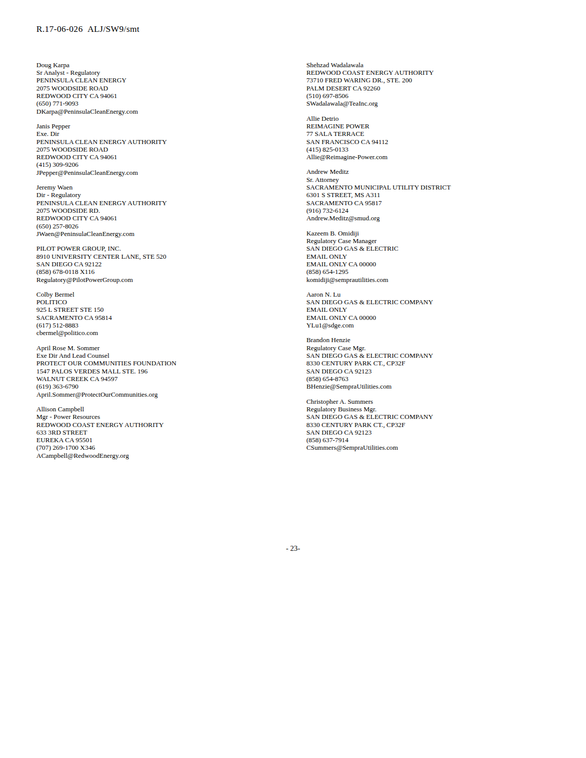R.17-06-026 ALJ/SW9/smt
Doug Karpa Sr Analyst - Regulatory PENINSULA CLEAN ENERGY 2075 WOODSIDE ROAD REDWOOD CITY CA 94061 (650) 771-9093 DKarpa@PeninsulaCleanEnergy.com
Janis Pepper Exe. Dir PENINSULA CLEAN ENERGY AUTHORITY 2075 WOODSIDE ROAD REDWOOD CITY CA 94061 (415) 309-9206 JPepper@PeninsulaCleanEnergy.com
Jeremy Waen Dir - Regulatory PENINSULA CLEAN ENERGY AUTHORITY 2075 WOODSIDE RD. REDWOOD CITY CA 94061 (650) 257-8026 JWaen@PeninsulaCleanEnergy.com
PILOT POWER GROUP, INC. 8910 UNIVERSITY CENTER LANE, STE 520 SAN DIEGO CA 92122 (858) 678-0118 X116 Regulatory@PilotPowerGroup.com
Colby Bermel POLITICO 925 L STREET STE 150 SACRAMENTO CA 95814 (617) 512-8883 cbermel@politico.com
April Rose M. Sommer Exe Dir And Lead Counsel PROTECT OUR COMMUNITIES FOUNDATION 1547 PALOS VERDES MALL STE. 196 WALNUT CREEK CA 94597 (619) 363-6790 April.Sommer@ProtectOurCommunities.org
Allison Campbell Mgr - Power Resources REDWOOD COAST ENERGY AUTHORITY 633 3RD STREET EUREKA CA 95501 (707) 269-1700 X346 ACampbell@RedwoodEnergy.org
Shehzad Wadalawala REDWOOD COAST ENERGY AUTHORITY 73710 FRED WARING DR., STE. 200 PALM DESERT CA 92260 (510) 697-8506 SWadalawala@TeaInc.org
Allie Detrio REIMAGINE POWER 77 SALA TERRACE SAN FRANCISCO CA 94112 (415) 825-0133 Allie@Reimagine-Power.com
Andrew Meditz Sr. Attorney SACRAMENTO MUNICIPAL UTILITY DISTRICT 6301 S STREET, MS A311 SACRAMENTO CA 95817 (916) 732-6124 Andrew.Meditz@smud.org
Kazeem B. Omidiji Regulatory Case Manager SAN DIEGO GAS & ELECTRIC EMAIL ONLY EMAIL ONLY CA 00000 (858) 654-1295 komidiji@semprautilities.com
Aaron N. Lu SAN DIEGO GAS & ELECTRIC COMPANY EMAIL ONLY EMAIL ONLY CA 00000 YLu1@sdge.com
Brandon Henzie Regulatory Case Mgr. SAN DIEGO GAS & ELECTRIC COMPANY 8330 CENTURY PARK CT., CP32F SAN DIEGO CA 92123 (858) 654-8763 BHenzie@SempraUtilities.com
Christopher A. Summers Regulatory Business Mgr. SAN DIEGO GAS & ELECTRIC COMPANY 8330 CENTURY PARK CT., CP32F SAN DIEGO CA 92123 (858) 637-7914 CSummers@SempraUtilities.com
- 23-